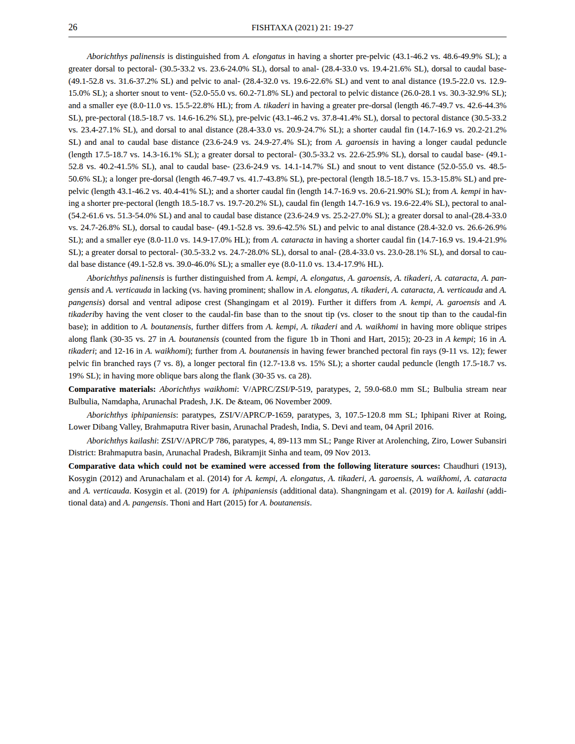26 FISHTAXA (2021) 21: 19-27
Aborichthys palinensis is distinguished from A. elongatus in having a shorter pre-pelvic (43.1-46.2 vs. 48.6-49.9% SL); a greater dorsal to pectoral- (30.5-33.2 vs. 23.6-24.0% SL), dorsal to anal- (28.4-33.0 vs. 19.4-21.6% SL), dorsal to caudal base- (49.1-52.8 vs. 31.6-37.2% SL) and pelvic to anal- (28.4-32.0 vs. 19.6-22.6% SL) and vent to anal distance (19.5-22.0 vs. 12.9-15.0% SL); a shorter snout to vent- (52.0-55.0 vs. 60.2-71.8% SL) and pectoral to pelvic distance (26.0-28.1 vs. 30.3-32.9% SL); and a smaller eye (8.0-11.0 vs. 15.5-22.8% HL); from A. tikaderi in having a greater pre-dorsal (length 46.7-49.7 vs. 42.6-44.3% SL), pre-pectoral (18.5-18.7 vs. 14.6-16.2% SL), pre-pelvic (43.1-46.2 vs. 37.8-41.4% SL), dorsal to pectoral distance (30.5-33.2 vs. 23.4-27.1% SL), and dorsal to anal distance (28.4-33.0 vs. 20.9-24.7% SL); a shorter caudal fin (14.7-16.9 vs. 20.2-21.2% SL) and anal to caudal base distance (23.6-24.9 vs. 24.9-27.4% SL); from A. garoensis in having a longer caudal peduncle (length 17.5-18.7 vs. 14.3-16.1% SL); a greater dorsal to pectoral- (30.5-33.2 vs. 22.6-25.9% SL), dorsal to caudal base- (49.1-52.8 vs. 40.2-41.5% SL), anal to caudal base- (23.6-24.9 vs. 14.1-14.7% SL) and snout to vent distance (52.0-55.0 vs. 48.5-50.6% SL); a longer pre-dorsal (length 46.7-49.7 vs. 41.7-43.8% SL), pre-pectoral (length 18.5-18.7 vs. 15.3-15.8% SL) and pre-pelvic (length 43.1-46.2 vs. 40.4-41% SL); and a shorter caudal fin (length 14.7-16.9 vs. 20.6-21.90% SL); from A. kempi in having a shorter pre-pectoral (length 18.5-18.7 vs. 19.7-20.2% SL), caudal fin (length 14.7-16.9 vs. 19.6-22.4% SL), pectoral to anal- (54.2-61.6 vs. 51.3-54.0% SL) and anal to caudal base distance (23.6-24.9 vs. 25.2-27.0% SL); a greater dorsal to anal-(28.4-33.0 vs. 24.7-26.8% SL), dorsal to caudal base- (49.1-52.8 vs. 39.6-42.5% SL) and pelvic to anal distance (28.4-32.0 vs. 26.6-26.9% SL); and a smaller eye (8.0-11.0 vs. 14.9-17.0% HL); from A. cataracta in having a shorter caudal fin (14.7-16.9 vs. 19.4-21.9% SL); a greater dorsal to pectoral- (30.5-33.2 vs. 24.7-28.0% SL), dorsal to anal- (28.4-33.0 vs. 23.0-28.1% SL), and dorsal to caudal base distance (49.1-52.8 vs. 39.0-46.0% SL); a smaller eye (8.0-11.0 vs. 13.4-17.9% HL).
Aborichthys palinensis is further distinguished from A. kempi, A. elongatus, A. garoensis, A. tikaderi, A. cataracta, A. pangensis and A. verticauda in lacking (vs. having prominent; shallow in A. elongatus, A. tikaderi, A. cataracta, A. verticauda and A. pangensis) dorsal and ventral adipose crest (Shangingam et al 2019). Further it differs from A. kempi, A. garoensis and A. tikaderiby having the vent closer to the caudal-fin base than to the snout tip (vs. closer to the snout tip than to the caudal-fin base); in addition to A. boutanensis, further differs from A. kempi, A. tikaderi and A. waikhomi in having more oblique stripes along flank (30-35 vs. 27 in A. boutanensis (counted from the figure 1b in Thoni and Hart, 2015); 20-23 in A kempi; 16 in A. tikaderi; and 12-16 in A. waikhomi); further from A. boutanensis in having fewer branched pectoral fin rays (9-11 vs. 12); fewer pelvic fin branched rays (7 vs. 8), a longer pectoral fin (12.7-13.8 vs. 15% SL); a shorter caudal peduncle (length 17.5-18.7 vs. 19% SL); in having more oblique bars along the flank (30-35 vs. ca 28).
Comparative materials: Aborichthys waikhomi: V/APRC/ZSI/P-519, paratypes, 2, 59.0-68.0 mm SL; Bulbulia stream near Bulbulia, Namdapha, Arunachal Pradesh, J.K. De &team, 06 November 2009.
Aborichthys iphipaniensis: paratypes, ZSI/V/APRC/P-1659, paratypes, 3, 107.5-120.8 mm SL; Iphipani River at Roing, Lower Dibang Valley, Brahmaputra River basin, Arunachal Pradesh, India, S. Devi and team, 04 April 2016.
Aborichthys kailashi: ZSI/V/APRC/P 786, paratypes, 4, 89-113 mm SL; Pange River at Arolenching, Ziro, Lower Subansiri District: Brahmaputra basin, Arunachal Pradesh, Bikramjit Sinha and team, 09 Nov 2013.
Comparative data which could not be examined were accessed from the following literature sources: Chaudhuri (1913), Kosygin (2012) and Arunachalam et al. (2014) for A. kempi, A. elongatus, A. tikaderi, A. garoensis, A. waikhomi, A. cataracta and A. verticauda. Kosygin et al. (2019) for A. iphipaniensis (additional data). Shangningam et al. (2019) for A. kailashi (additional data) and A. pangensis. Thoni and Hart (2015) for A. boutanensis.